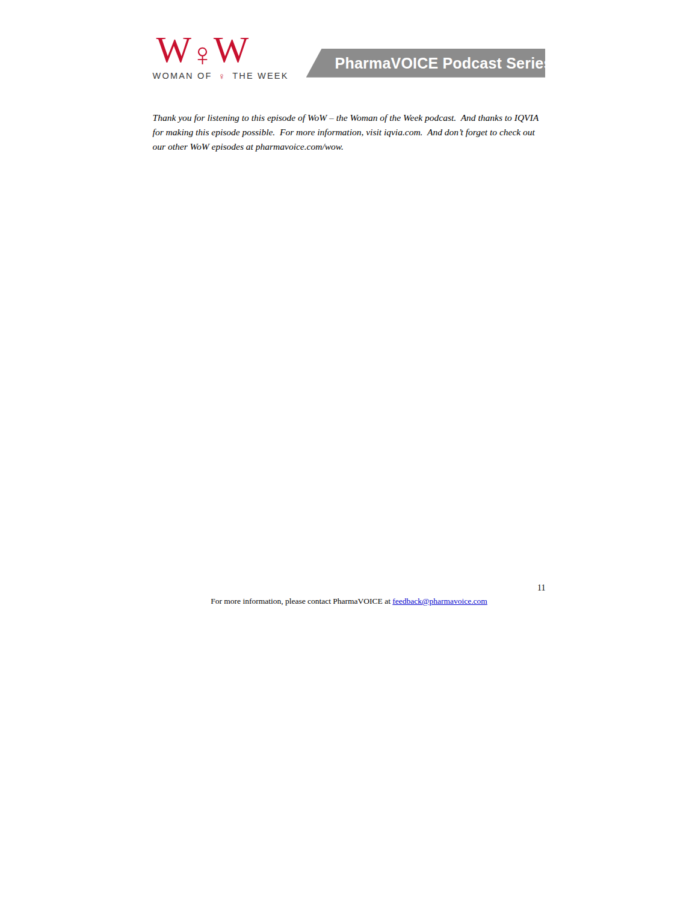PharmaVOICE Podcast Series
W♀W
WOMAN OF ♀ THE WEEK
Thank you for listening to this episode of WoW – the Woman of the Week podcast. And thanks to IQVIA for making this episode possible. For more information, visit iqvia.com. And don’t forget to check out our other WoW episodes at pharmavoice.com/wow.
11
For more information, please contact PharmaVOICE at feedback@pharmavoice.com